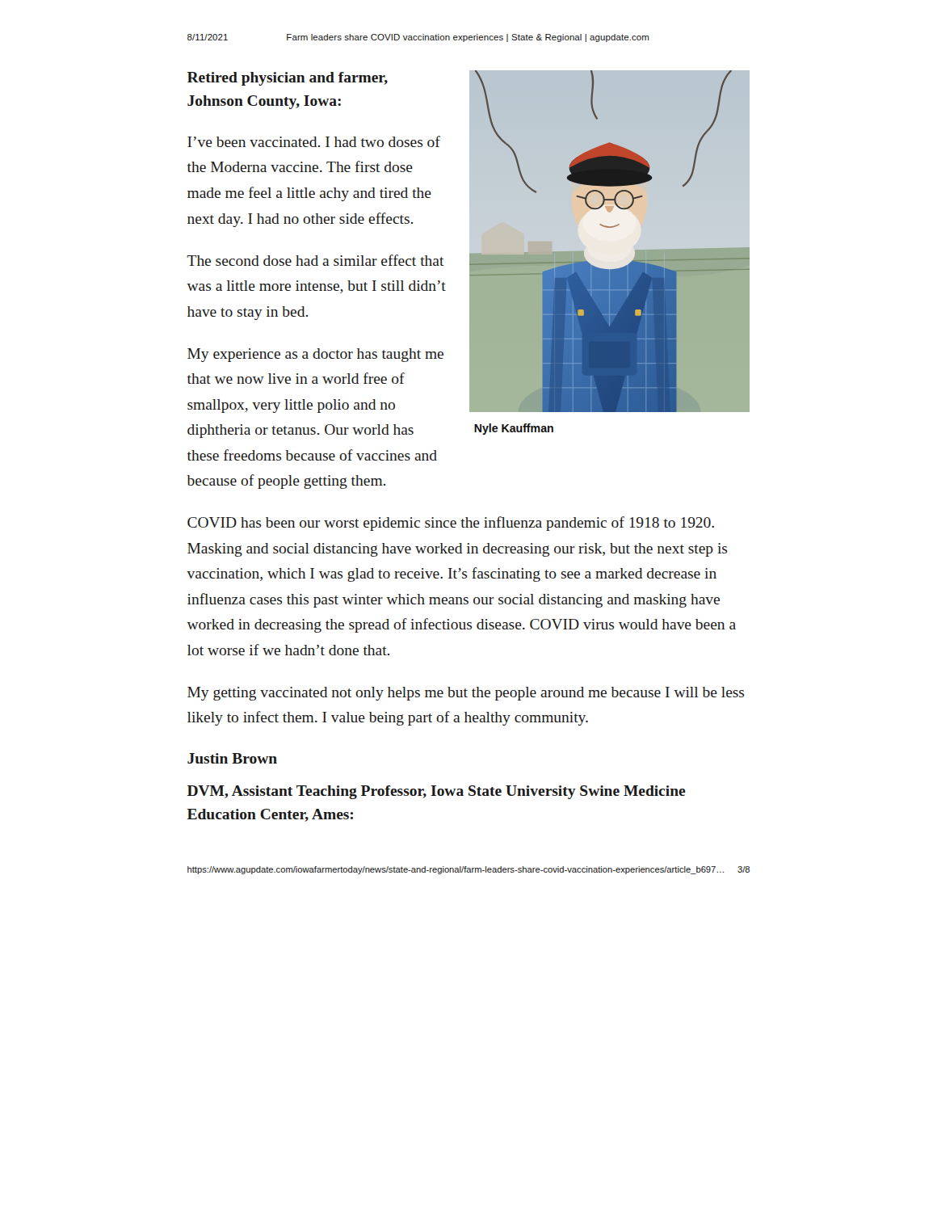8/11/2021
Farm leaders share COVID vaccination experiences | State & Regional | agupdate.com
Nyle Kauffman
Retired physician and farmer, Johnson County, Iowa:
I’ve been vaccinated. I had two doses of the Moderna vaccine. The first dose made me feel a little achy and tired the next day. I had no other side effects.
The second dose had a similar effect that was a little more intense, but I still didn’t have to stay in bed.
My experience as a doctor has taught me that we now live in a world free of smallpox, very little polio and no diphtheria or tetanus. Our world has these freedoms because of vaccines and because of people getting them.
COVID has been our worst epidemic since the influenza pandemic of 1918 to 1920. Masking and social distancing have worked in decreasing our risk, but the next step is vaccination, which I was glad to receive. It’s fascinating to see a marked decrease in influenza cases this past winter which means our social distancing and masking have worked in decreasing the spread of infectious disease. COVID virus would have been a lot worse if we hadn’t done that.
My getting vaccinated not only helps me but the people around me because I will be less likely to infect them. I value being part of a healthy community.
Justin Brown
DVM, Assistant Teaching Professor, Iowa State University Swine Medicine Education Center, Ames:
https://www.agupdate.com/iowafarmertoday/news/state-and-regional/farm-leaders-share-covid-vaccination-experiences/article_b69790ee-ad1f-11eb-b…
3/8